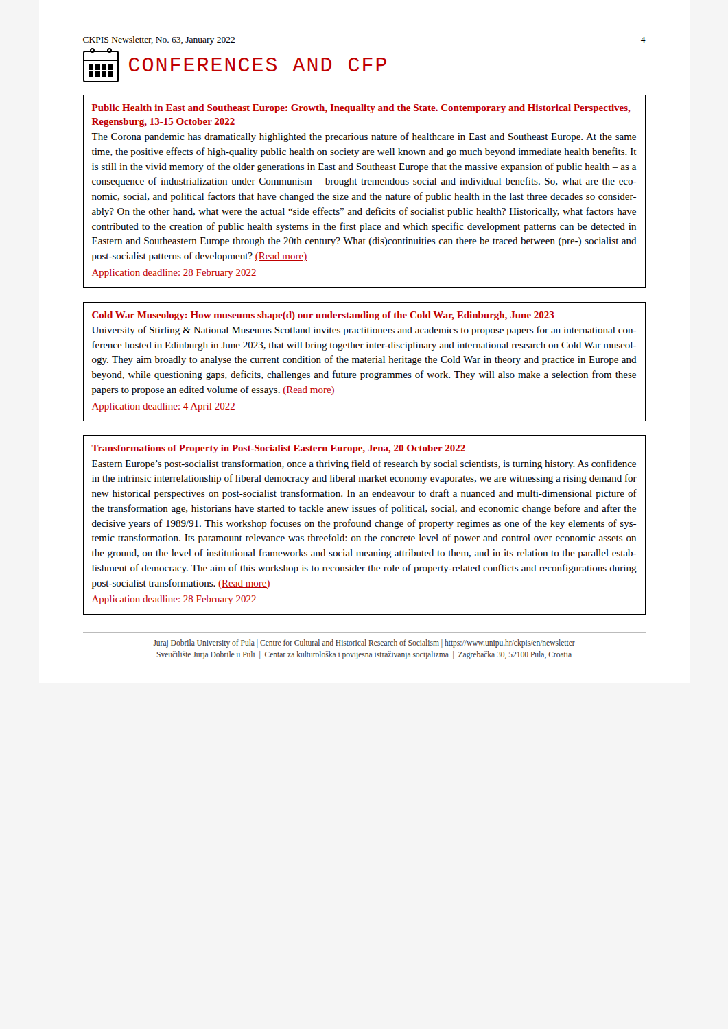CKPIS Newsletter, No. 63, January 2022 4
CONFERENCES AND CFP
Public Health in East and Southeast Europe: Growth, Inequality and the State. Contemporary and Historical Perspectives, Regensburg, 13-15 October 2022
The Corona pandemic has dramatically highlighted the precarious nature of healthcare in East and Southeast Europe. At the same time, the positive effects of high-quality public health on society are well known and go much beyond immediate health benefits. It is still in the vivid memory of the older generations in East and Southeast Europe that the massive expansion of public health – as a consequence of industrialization under Communism – brought tremendous social and individual benefits. So, what are the economic, social, and political factors that have changed the size and the nature of public health in the last three decades so considerably? On the other hand, what were the actual “side effects” and deficits of socialist public health? Historically, what factors have contributed to the creation of public health systems in the first place and which specific development patterns can be detected in Eastern and Southeastern Europe through the 20th century? What (dis)continuities can there be traced between (pre-) socialist and post-socialist patterns of development? (Read more)
Application deadline: 28 February 2022
Cold War Museology: How museums shape(d) our understanding of the Cold War, Edinburgh, June 2023
University of Stirling & National Museums Scotland invites practitioners and academics to propose papers for an international conference hosted in Edinburgh in June 2023, that will bring together inter-disciplinary and international research on Cold War museology. They aim broadly to analyse the current condition of the material heritage the Cold War in theory and practice in Europe and beyond, while questioning gaps, deficits, challenges and future programmes of work. They will also make a selection from these papers to propose an edited volume of essays. (Read more)
Application deadline: 4 April 2022
Transformations of Property in Post-Socialist Eastern Europe, Jena, 20 October 2022
Eastern Europe’s post-socialist transformation, once a thriving field of research by social scientists, is turning history. As confidence in the intrinsic interrelationship of liberal democracy and liberal market economy evaporates, we are witnessing a rising demand for new historical perspectives on post-socialist transformation. In an endeavour to draft a nuanced and multi-dimensional picture of the transformation age, historians have started to tackle anew issues of political, social, and economic change before and after the decisive years of 1989/91. This workshop focuses on the profound change of property regimes as one of the key elements of systemic transformation. Its paramount relevance was threefold: on the concrete level of power and control over economic assets on the ground, on the level of institutional frameworks and social meaning attributed to them, and in its relation to the parallel establishment of democracy. The aim of this workshop is to reconsider the role of property-related conflicts and reconfigurations during post-socialist transformations. (Read more)
Application deadline: 28 February 2022
Juraj Dobrila University of Pula | Centre for Cultural and Historical Research of Socialism | https://www.unipu.hr/ckpis/en/newsletter
Sveučilište Jurja Dobrile u Puli | Centar za kulturološka i povijesna istraživanja socijalizma | Zagrebačka 30, 52100 Pula, Croatia